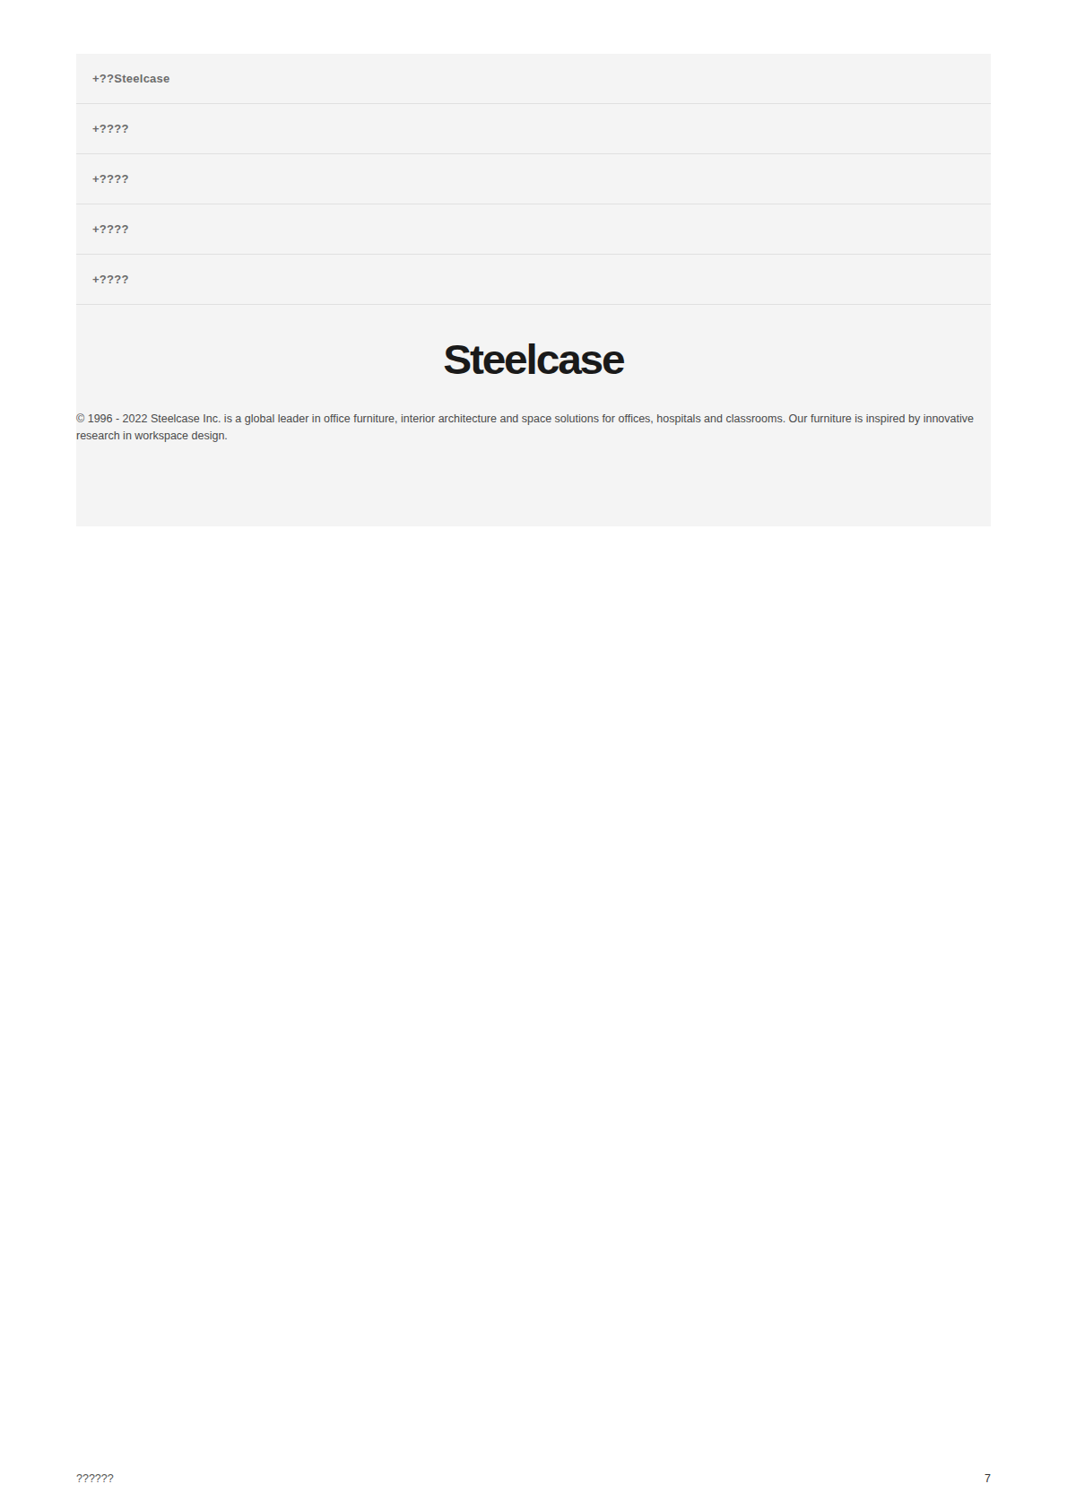+??Steelcase
+????
+????
+????
+????
Steelcase
© 1996 - 2022 Steelcase Inc. is a global leader in office furniture, interior architecture and space solutions for offices, hospitals and classrooms. Our furniture is inspired by innovative research in workspace design.
?????? 7